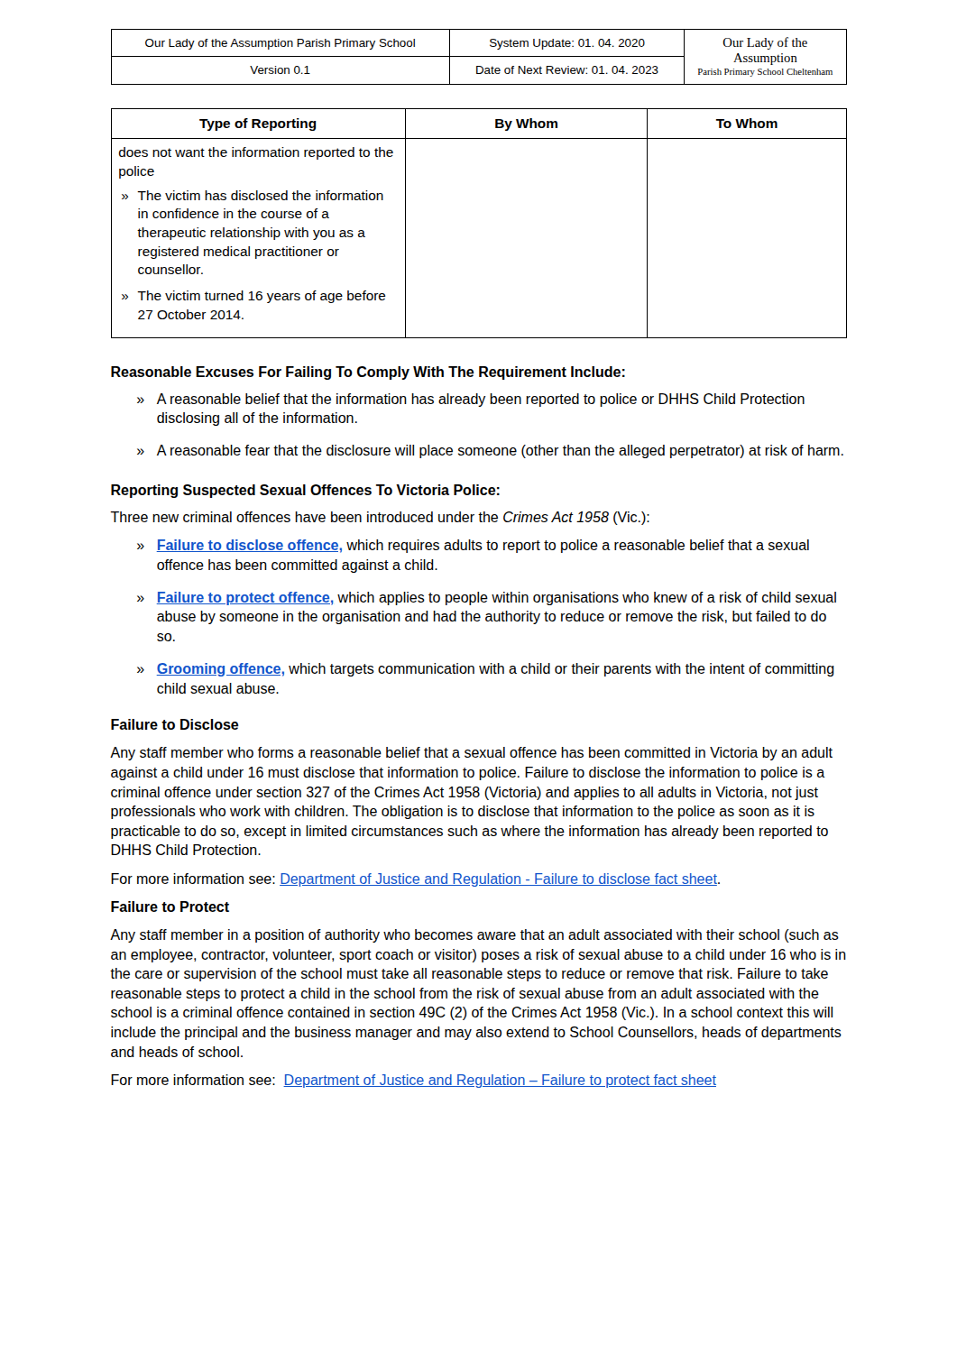| Our Lady of the Assumption Parish Primary School | System Update: 01. 04. 2020 | Our Lady of the Assumption Parish Primary School Cheltenham |
| Version 0.1 | Date of Next Review: 01. 04. 2023 |
| Type of Reporting | By Whom | To Whom |
| --- | --- | --- |
| does not want the information reported to the police The victim has disclosed the information in confidence in the course of a therapeutic relationship with you as a registered medical practitioner or counsellor. The victim turned 16 years of age before 27 October 2014. | | |
Reasonable Excuses For Failing To Comply With The Requirement Include:
A reasonable belief that the information has already been reported to police or DHHS Child Protection disclosing all of the information.
A reasonable fear that the disclosure will place someone (other than the alleged perpetrator) at risk of harm.
Reporting Suspected Sexual Offences To Victoria Police:
Three new criminal offences have been introduced under the Crimes Act 1958 (Vic.):
Failure to disclose offence, which requires adults to report to police a reasonable belief that a sexual offence has been committed against a child.
Failure to protect offence, which applies to people within organisations who knew of a risk of child sexual abuse by someone in the organisation and had the authority to reduce or remove the risk, but failed to do so.
Grooming offence, which targets communication with a child or their parents with the intent of committing child sexual abuse.
Failure to Disclose
Any staff member who forms a reasonable belief that a sexual offence has been committed in Victoria by an adult against a child under 16 must disclose that information to police. Failure to disclose the information to police is a criminal offence under section 327 of the Crimes Act 1958 (Victoria) and applies to all adults in Victoria, not just professionals who work with children. The obligation is to disclose that information to the police as soon as it is practicable to do so, except in limited circumstances such as where the information has already been reported to DHHS Child Protection.
For more information see: Department of Justice and Regulation - Failure to disclose fact sheet.
Failure to Protect
Any staff member in a position of authority who becomes aware that an adult associated with their school (such as an employee, contractor, volunteer, sport coach or visitor) poses a risk of sexual abuse to a child under 16 who is in the care or supervision of the school must take all reasonable steps to reduce or remove that risk. Failure to take reasonable steps to protect a child in the school from the risk of sexual abuse from an adult associated with the school is a criminal offence contained in section 49C (2) of the Crimes Act 1958 (Vic.). In a school context this will include the principal and the business manager and may also extend to School Counsellors, heads of departments and heads of school.
For more information see: Department of Justice and Regulation – Failure to protect fact sheet